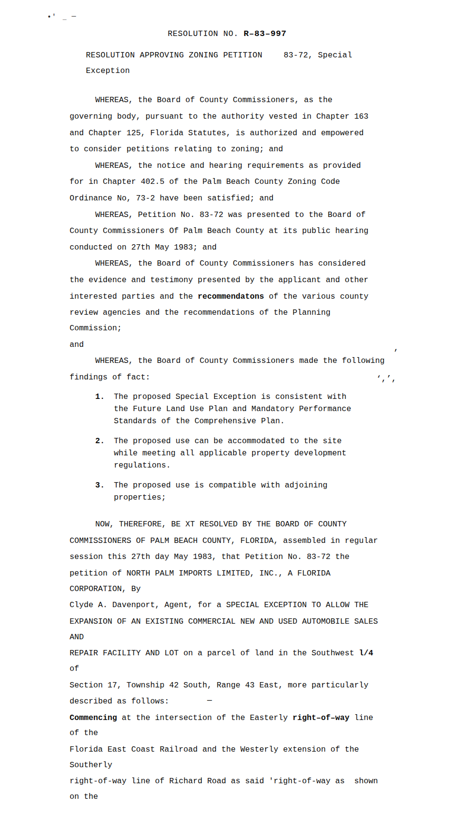•' _ —
RESOLUTION NO. R–83–997
RESOLUTION APPROVING ZONING PETITION 83-72, Special Exception
WHEREAS, the Board of County Commissioners, as the
governing body, pursuant to the authority vested in Chapter 163
and Chapter 125, Florida Statutes, is authorized and empowered
to consider petitions relating to zoning; and
WHEREAS, the notice and hearing requirements as provided
for in Chapter 402.5 of the Palm Beach County Zoning Code
Ordinance No, 73-2 have been satisfied; and
WHEREAS, Petition No. 83-72 was presented to the Board of
County Commissioners Of Palm Beach County at its public hearing
conducted on 27th May 1983; and
WHEREAS, the Board of County Commissioners has considered
the evidence and testimony presented by the applicant and other
interested parties and the recommendatons of the various county
review agencies and the recommendations of the Planning Commission;
and
WHEREAS, the Board of County Commissioners made the following,
findings of fact:‘,’,
1. The proposed Special Exception is consistent with
the Future Land Use Plan and Mandatory Performance
Standards of the Comprehensive Plan.
2. The proposed use can be accommodated to the site
while meeting all applicable property development
regulations.
3. The proposed use is compatible with adjoining
properties;
NOW, THEREFORE, BE XT RESOLVED BY THE BOARD OF COUNTY
COMMISSIONERS OF PALM BEACH COUNTY, FLORIDA, assembled in regular
session this 27th day May 1983, that Petition No. 83-72 the
petition of NORTH PALM IMPORTS LIMITED, INC., A FLORIDA CORPORATION, By
Clyde A. Davenport, Agent, for a SPECIAL EXCEPTION TO ALLOW THE
EXPANSION OF AN EXISTING COMMERCIAL NEW AND USED AUTOMOBILE SALES AND
REPAIR FACILITY AND LOT on a parcel of land in the Southwest l/4 of
Section 17, Township 42 South, Range 43 East, more particularly
described as follows: —
Commencing at the intersection of the Easterly right–of–way line of the
Florida East Coast Railroad and the Westerly extension of the Southerly
right-of-way line of Richard Road as said 'right-of-way as shown on the